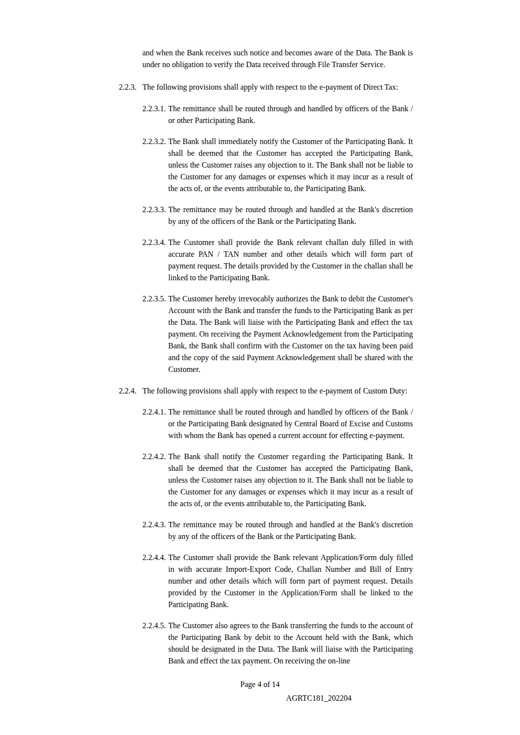and when the Bank receives such notice and becomes aware of the Data. The Bank is under no obligation to verify the Data received through File Transfer Service.
2.2.3.
The following provisions shall apply with respect to the e-payment of Direct Tax:
2.2.3.1.
The remittance shall be routed through and handled by officers of the Bank / or other Participating Bank.
2.2.3.2.
The Bank shall immediately notify the Customer of the Participating Bank. It shall be deemed that the Customer has accepted the Participating Bank, unless the Customer raises any objection to it. The Bank shall not be liable to the Customer for any damages or expenses which it may incur as a result of the acts of, or the events attributable to, the Participating Bank.
2.2.3.3.
The remittance may be routed through and handled at the Bank's discretion by any of the officers of the Bank or the Participating Bank.
2.2.3.4.
The Customer shall provide the Bank relevant challan duly filled in with accurate PAN / TAN number and other details which will form part of payment request. The details provided by the Customer in the challan shall be linked to the Participating Bank.
2.2.3.5.
The Customer hereby irrevocably authorizes the Bank to debit the Customer's Account with the Bank and transfer the funds to the Participating Bank as per the Data. The Bank will liaise with the Participating Bank and effect the tax payment. On receiving the Payment Acknowledgement from the Participating Bank, the Bank shall confirm with the Customer on the tax having been paid and the copy of the said Payment Acknowledgement shall be shared with the Customer.
2.2.4.
The following provisions shall apply with respect to the e-payment of Custom Duty:
2.2.4.1.
The remittance shall be routed through and handled by officers of the Bank / or the Participating Bank designated by Central Board of Excise and Customs with whom the Bank has opened a current account for effecting e-payment.
2.2.4.2.
The Bank shall notify the Customer regarding the Participating Bank. It shall be deemed that the Customer has accepted the Participating Bank, unless the Customer raises any objection to it. The Bank shall not be liable to the Customer for any damages or expenses which it may incur as a result of the acts of, or the events attributable to, the Participating Bank.
2.2.4.3.
The remittance may be routed through and handled at the Bank's discretion by any of the officers of the Bank or the Participating Bank.
2.2.4.4.
The Customer shall provide the Bank relevant Application/Form duly filled in with accurate Import-Export Code, Challan Number and Bill of Entry number and other details which will form part of payment request. Details provided by the Customer in the Application/Form shall be linked to the Participating Bank.
2.2.4.5.
The Customer also agrees to the Bank transferring the funds to the account of the Participating Bank by debit to the Account held with the Bank, which should be designated in the Data. The Bank will liaise with the Participating Bank and effect the tax payment. On receiving the on-line
Page 4 of 14
AGRTC181_202204